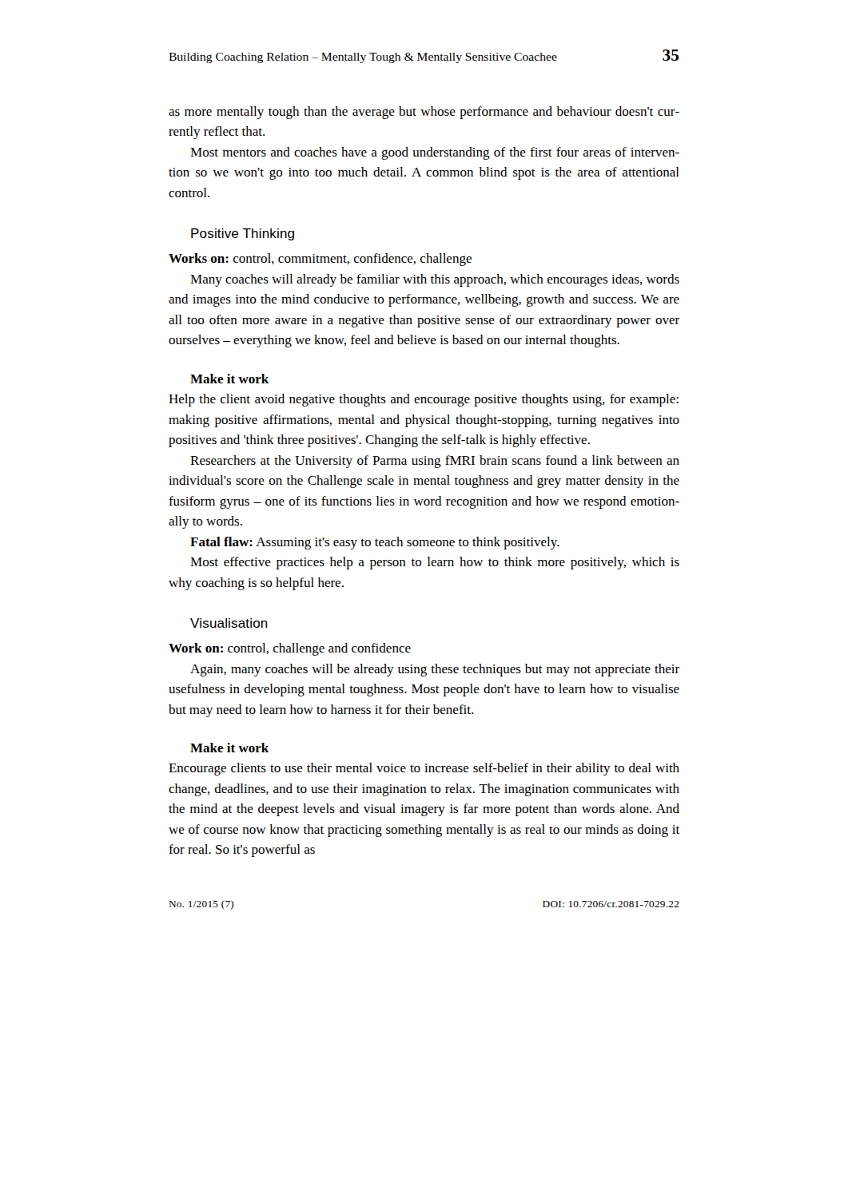Building Coaching Relation – Mentally Tough & Mentally Sensitive Coachee 35
as more mentally tough than the average but whose performance and behaviour doesn't currently reflect that.
Most mentors and coaches have a good understanding of the first four areas of intervention so we won't go into too much detail. A common blind spot is the area of attentional control.
Positive Thinking
Works on: control, commitment, confidence, challenge
Many coaches will already be familiar with this approach, which encourages ideas, words and images into the mind conducive to performance, wellbeing, growth and success. We are all too often more aware in a negative than positive sense of our extraordinary power over ourselves – everything we know, feel and believe is based on our internal thoughts.
Make it work
Help the client avoid negative thoughts and encourage positive thoughts using, for example: making positive affirmations, mental and physical thought-stopping, turning negatives into positives and 'think three positives'. Changing the self-talk is highly effective.
Researchers at the University of Parma using fMRI brain scans found a link between an individual's score on the Challenge scale in mental toughness and grey matter density in the fusiform gyrus – one of its functions lies in word recognition and how we respond emotionally to words.
Fatal flaw: Assuming it's easy to teach someone to think positively.
Most effective practices help a person to learn how to think more positively, which is why coaching is so helpful here.
Visualisation
Work on: control, challenge and confidence
Again, many coaches will be already using these techniques but may not appreciate their usefulness in developing mental toughness. Most people don't have to learn how to visualise but may need to learn how to harness it for their benefit.
Make it work
Encourage clients to use their mental voice to increase self-belief in their ability to deal with change, deadlines, and to use their imagination to relax. The imagination communicates with the mind at the deepest levels and visual imagery is far more potent than words alone. And we of course now know that practicing something mentally is as real to our minds as doing it for real. So it's powerful as
No. 1/2015 (7) DOI: 10.7206/cr.2081-7029.22